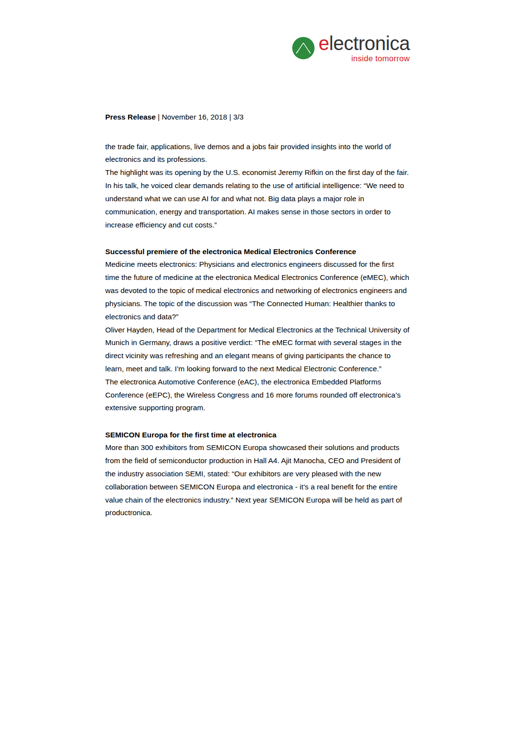electronica
inside tomorrow
Press Release | November 16, 2018 | 3/3
the trade fair, applications, live demos and a jobs fair provided insights into the world of electronics and its professions.
The highlight was its opening by the U.S. economist Jeremy Rifkin on the first day of the fair. In his talk, he voiced clear demands relating to the use of artificial intelligence: “We need to understand what we can use AI for and what not. Big data plays a major role in communication, energy and transportation. AI makes sense in those sectors in order to increase efficiency and cut costs.”
Successful premiere of the electronica Medical Electronics Conference
Medicine meets electronics: Physicians and electronics engineers discussed for the first time the future of medicine at the electronica Medical Electronics Conference (eMEC), which was devoted to the topic of medical electronics and networking of electronics engineers and physicians. The topic of the discussion was “The Connected Human: Healthier thanks to electronics and data?”
Oliver Hayden, Head of the Department for Medical Electronics at the Technical University of Munich in Germany, draws a positive verdict: “The eMEC format with several stages in the direct vicinity was refreshing and an elegant means of giving participants the chance to learn, meet and talk. I’m looking forward to the next Medical Electronic Conference.”
The electronica Automotive Conference (eAC), the electronica Embedded Platforms Conference (eEPC), the Wireless Congress and 16 more forums rounded off electronica’s extensive supporting program.
SEMICON Europa for the first time at electronica
More than 300 exhibitors from SEMICON Europa showcased their solutions and products from the field of semiconductor production in Hall A4. Ajit Manocha, CEO and President of the industry association SEMI, stated: “Our exhibitors are very pleased with the new collaboration between SEMICON Europa and electronica - it’s a real benefit for the entire value chain of the electronics industry.” Next year SEMICON Europa will be held as part of productronica.